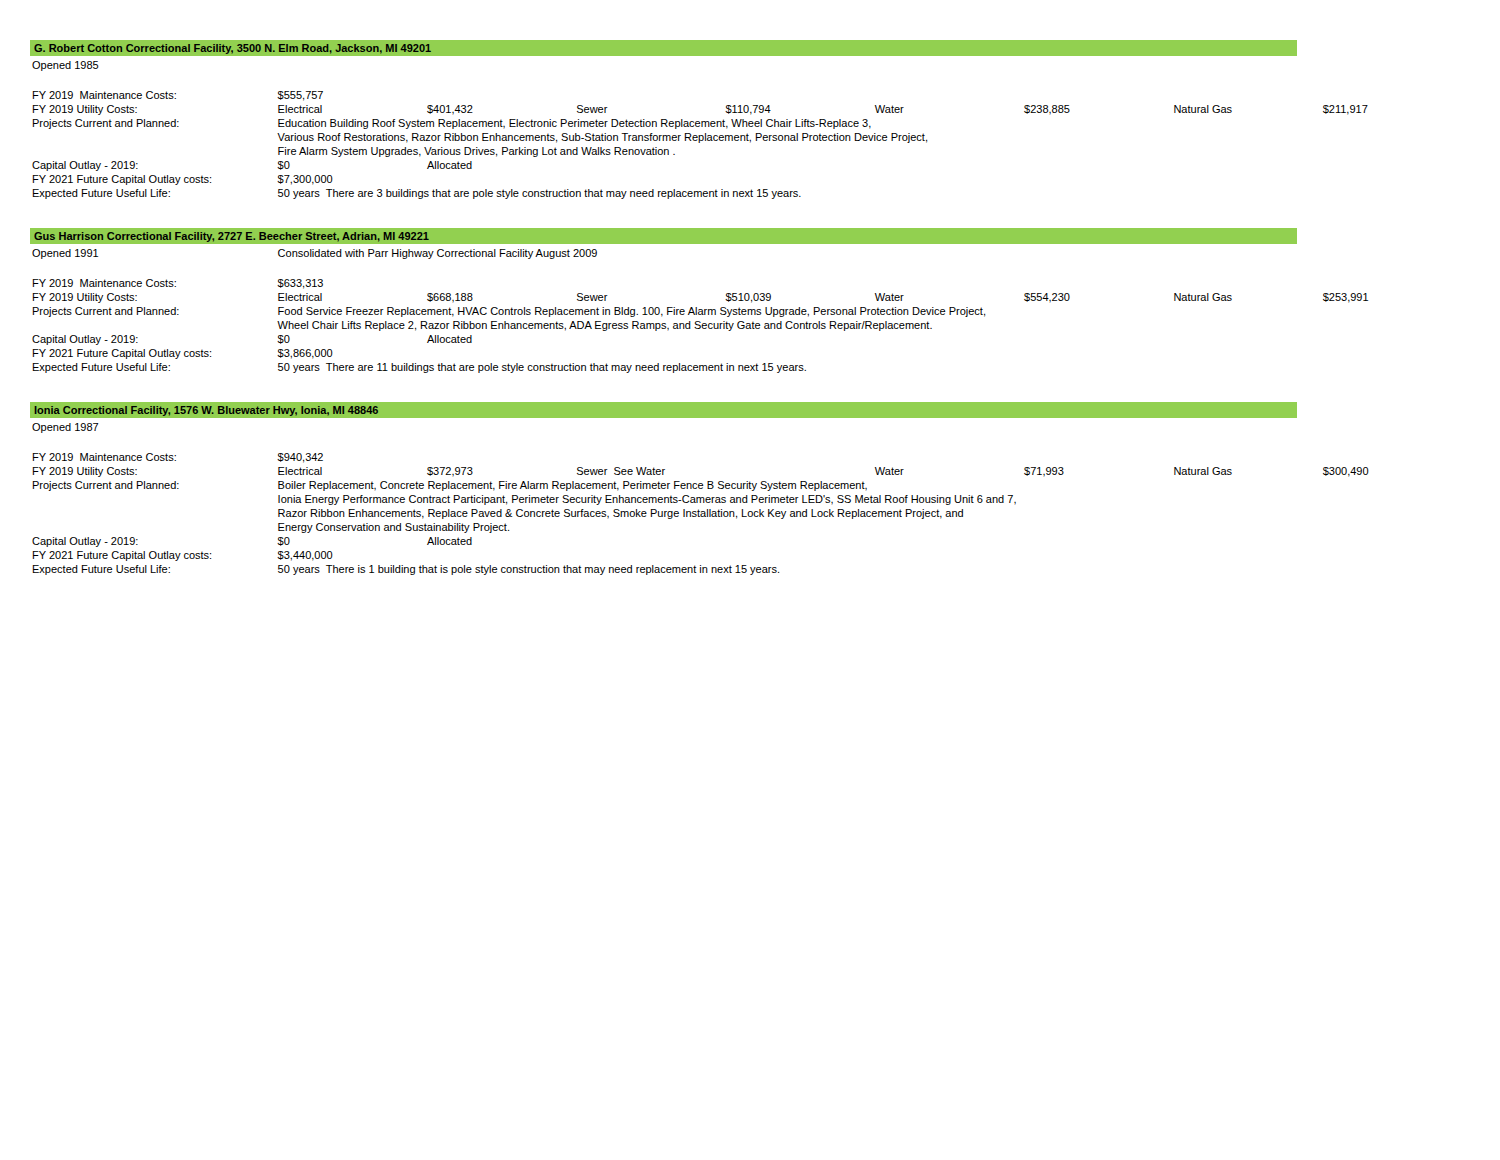G. Robert Cotton Correctional Facility, 3500 N. Elm Road, Jackson, MI 49201
| Opened 1985 |
| FY 2019 Maintenance Costs: | $555,757 | |
| FY 2019 Utility Costs: | Electrical | $401,432 | Sewer | $110,794 | Water | $238,885 | Natural Gas | $211,917 |
| Projects Current and Planned: | Education Building Roof System Replacement, Electronic Perimeter Detection Replacement, Wheel Chair Lifts-Replace 3, |
| | Various Roof Restorations, Razor Ribbon Enhancements, Sub-Station Transformer Replacement, Personal Protection Device Project, |
| | Fire Alarm System Upgrades, Various Drives, Parking Lot and Walks Renovation . |
| Capital Outlay - 2019: | $0 | Allocated | |
| FY 2021 Future Capital Outlay costs: | $7,300,000 | |
| Expected Future Useful Life: | 50 years There are 3 buildings that are pole style construction that may need replacement in next 15 years. |
Gus Harrison Correctional Facility, 2727 E. Beecher Street, Adrian, MI 49221
| Opened 1991 | Consolidated with Parr Highway Correctional Facility August 2009 |
| FY 2019 Maintenance Costs: | $633,313 | |
| FY 2019 Utility Costs: | Electrical | $668,188 | Sewer | $510,039 | Water | $554,230 | Natural Gas | $253,991 |
| Projects Current and Planned: | Food Service Freezer Replacement, HVAC Controls Replacement in Bldg. 100, Fire Alarm Systems Upgrade, Personal Protection Device Project, |
| | Wheel Chair Lifts Replace 2, Razor Ribbon Enhancements, ADA Egress Ramps, and Security Gate and Controls Repair/Replacement. |
| Capital Outlay - 2019: | $0 | Allocated | |
| FY 2021 Future Capital Outlay costs: | $3,866,000 | |
| Expected Future Useful Life: | 50 years There are 11 buildings that are pole style construction that may need replacement in next 15 years. |
Ionia Correctional Facility, 1576 W. Bluewater Hwy, Ionia, MI 48846
| Opened 1987 |
| FY 2019 Maintenance Costs: | $940,342 | |
| FY 2019 Utility Costs: | Electrical | $372,973 | Sewer See Water | | Water | $71,993 | Natural Gas | $300,490 |
| Projects Current and Planned: | Boiler Replacement, Concrete Replacement, Fire Alarm Replacement, Perimeter Fence B Security System Replacement, |
| | Ionia Energy Performance Contract Participant, Perimeter Security Enhancements-Cameras and Perimeter LED's, SS Metal Roof Housing Unit 6 and 7, |
| | Razor Ribbon Enhancements, Replace Paved & Concrete Surfaces, Smoke Purge Installation, Lock Key and Lock Replacement Project, and |
| | Energy Conservation and Sustainability Project. |
| Capital Outlay - 2019: | $0 | Allocated | |
| FY 2021 Future Capital Outlay costs: | $3,440,000 | |
| Expected Future Useful Life: | 50 years There is 1 building that is pole style construction that may need replacement in next 15 years. |